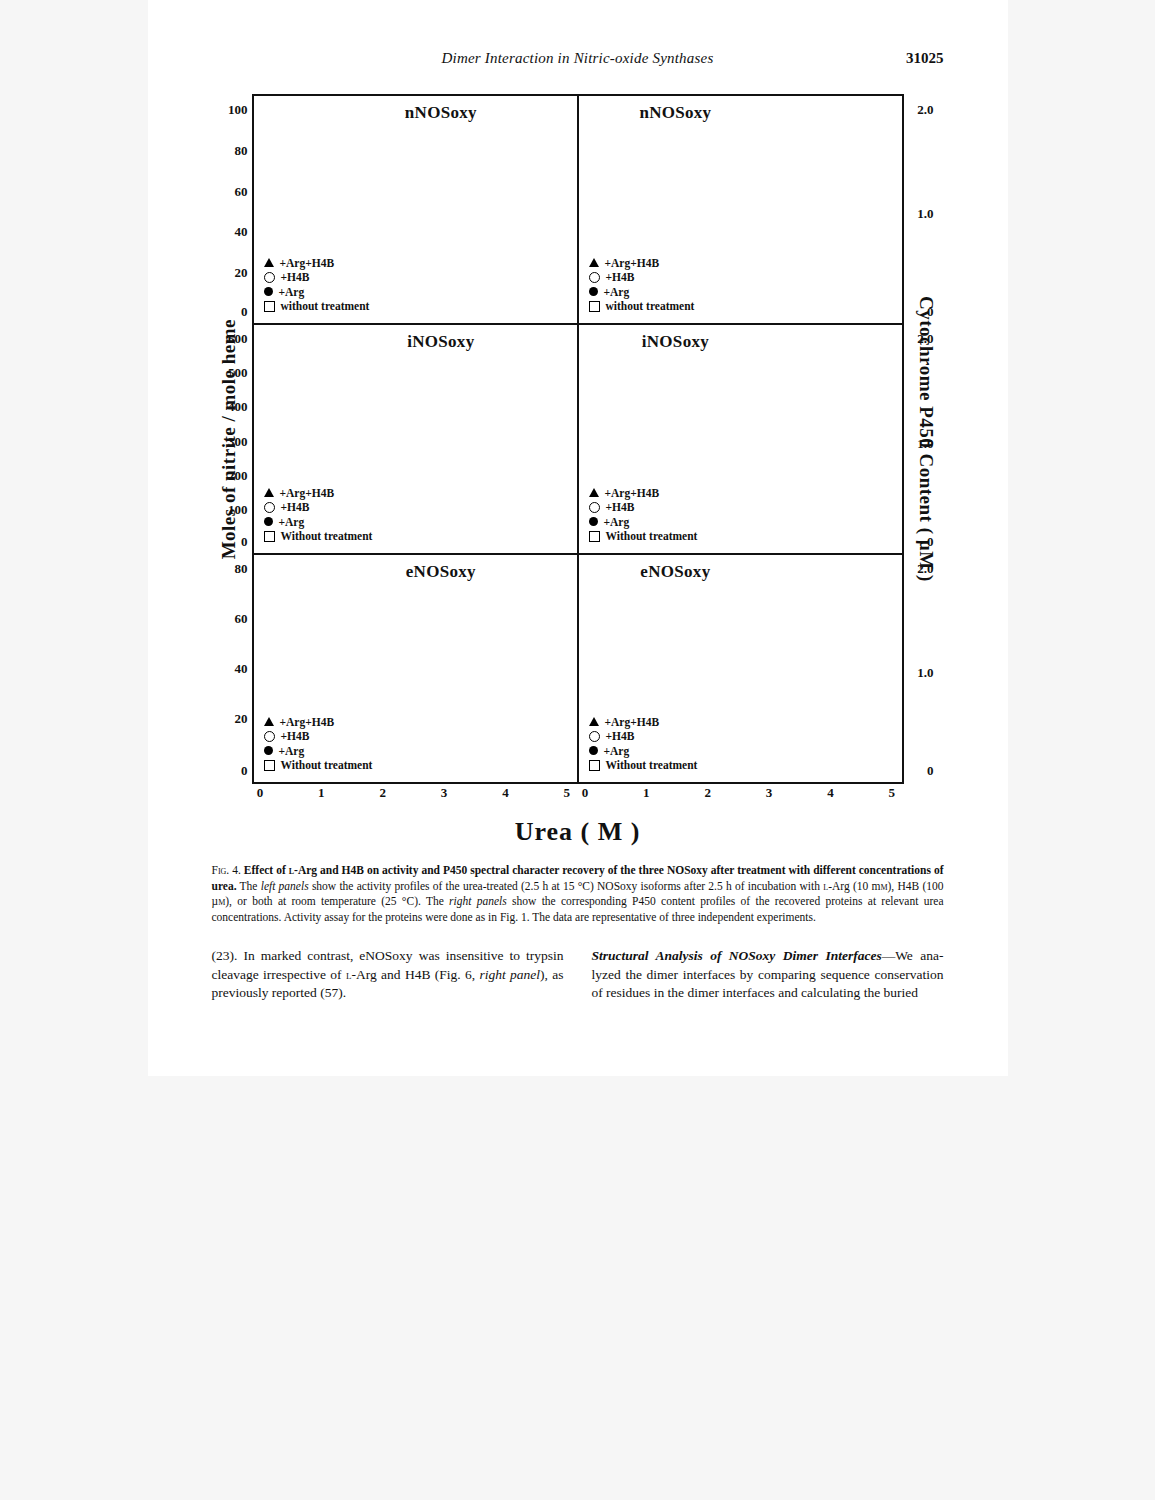Dimer Interaction in Nitric-oxide Synthases
31025
Moles of nitrite / mole heme
nNOSoxy
100
80
60
40
20
0
+Arg+H4B
+H4B
+Arg
without treatment
nNOSoxy
2.0
1.0
0
+Arg+H4B
+H4B
+Arg
without treatment
iNOSoxy
600
500
400
300
200
100
0
+Arg+H4B
+H4B
+Arg
Without treatment
iNOSoxy
2.0
1.0
0
+Arg+H4B
+H4B
+Arg
Without treatment
eNOSoxy
80
60
40
20
0
+Arg+H4B
+H4B
+Arg
Without treatment
0
1
2
3
4
5
eNOSoxy
2.0
1.0
0
+Arg+H4B
+H4B
+Arg
Without treatment
0
1
2
3
4
5
Cytochrome P450 Content ( µM )
Urea ( M )
Fig. 4. Effect of l-Arg and H4B on activity and P450 spectral character recovery of the three NOSoxy after treatment with different concentrations of urea. The left panels show the activity profiles of the urea-treated (2.5 h at 15 °C) NOSoxy isoforms after 2.5 h of incubation with l-Arg (10 mm), H4B (100 µm), or both at room temperature (25 °C). The right panels show the corresponding P450 content profiles of the recovered proteins at relevant urea concentrations. Activity assay for the proteins were done as in Fig. 1. The data are representative of three independent experiments.
(23). In marked contrast, eNOSoxy was insensitive to trypsin cleavage irrespective of l-Arg and H4B (Fig. 6, right panel), as previously reported (57).
Structural Analysis of NOSoxy Dimer Interfaces—We analyzed the dimer interfaces by comparing sequence conservation of residues in the dimer interfaces and calculating the buried